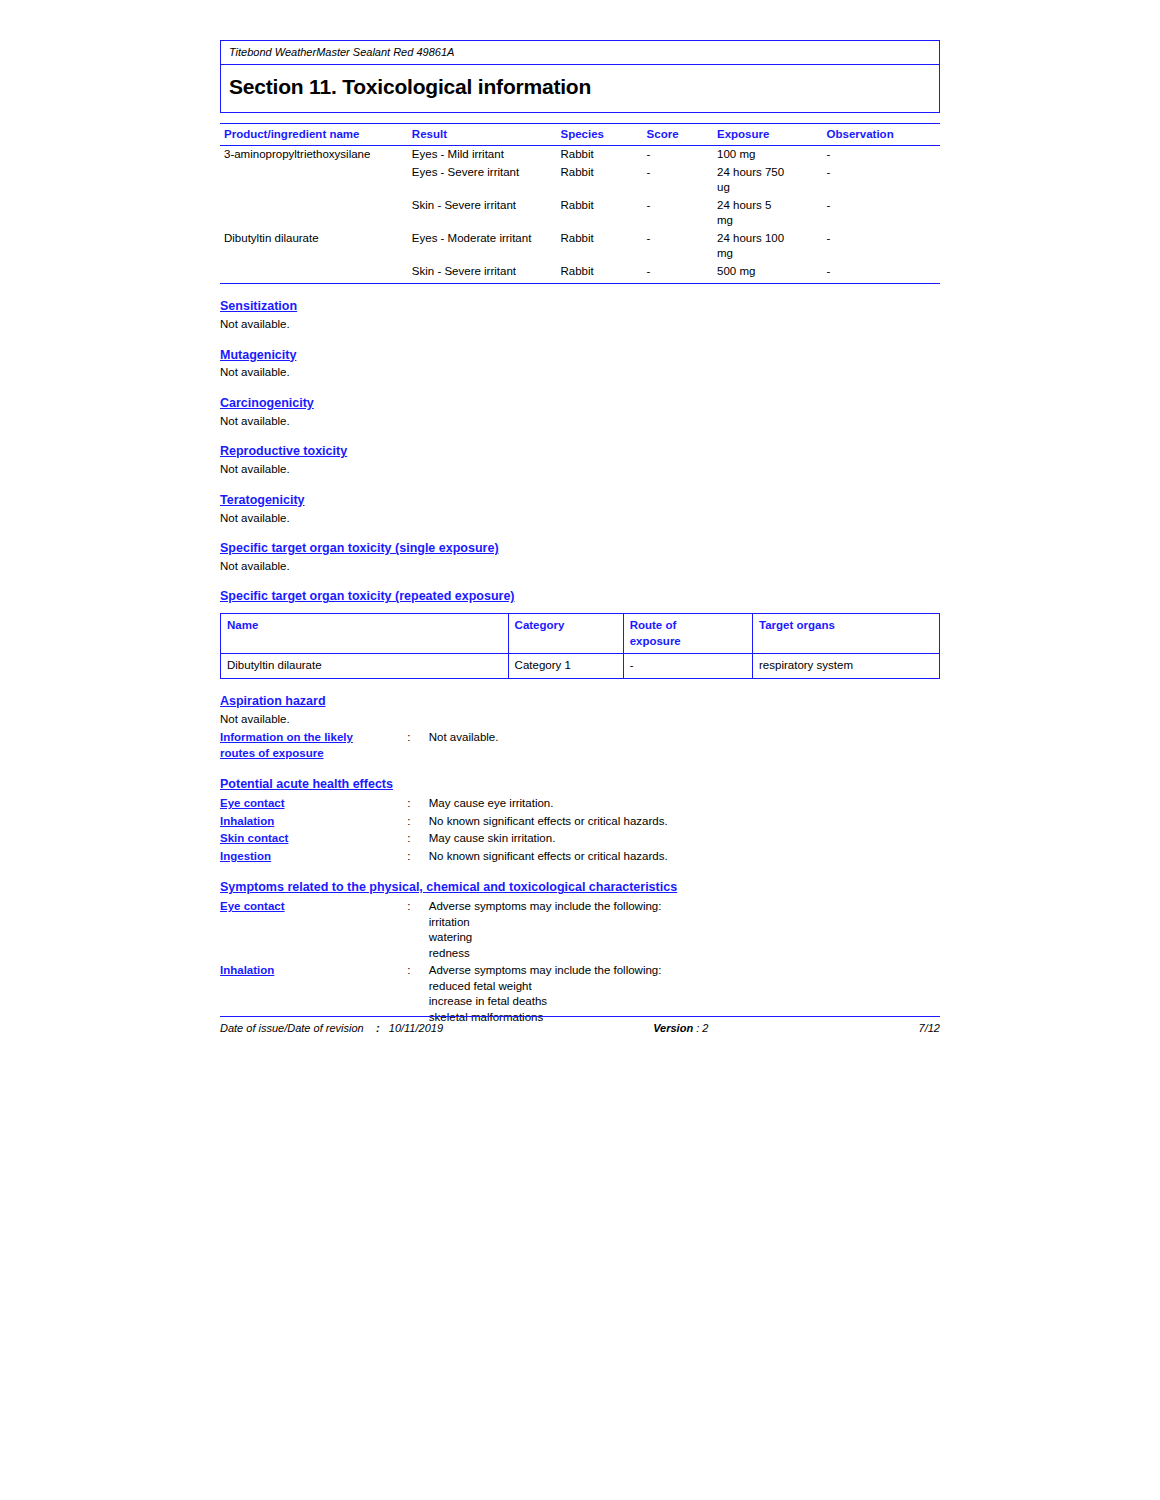Titebond WeatherMaster Sealant Red 49861A
Section 11. Toxicological information
| Product/ingredient name | Result | Species | Score | Exposure | Observation |
| --- | --- | --- | --- | --- | --- |
| 3-aminopropyltriethoxysilane | Eyes - Mild irritant | Rabbit | - | 100 mg | - |
| | Eyes - Severe irritant | Rabbit | - | 24 hours 750 ug | - |
| | Skin - Severe irritant | Rabbit | - | 24 hours 5 mg | - |
| Dibutyltin dilaurate | Eyes - Moderate irritant | Rabbit | - | 24 hours 100 mg | - |
| | Skin - Severe irritant | Rabbit | - | 500 mg | - |
Sensitization
Not available.
Mutagenicity
Not available.
Carcinogenicity
Not available.
Reproductive toxicity
Not available.
Teratogenicity
Not available.
Specific target organ toxicity (single exposure)
Not available.
Specific target organ toxicity (repeated exposure)
| Name | Category | Route of exposure | Target organs |
| --- | --- | --- | --- |
| Dibutyltin dilaurate | Category 1 | - | respiratory system |
Aspiration hazard
Not available.
| Information on the likely routes of exposure | : | Not available. |
Potential acute health effects
| Eye contact | : | May cause eye irritation. |
| Inhalation | : | No known significant effects or critical hazards. |
| Skin contact | : | May cause skin irritation. |
| Ingestion | : | No known significant effects or critical hazards. |
Symptoms related to the physical, chemical and toxicological characteristics
| Eye contact | : | Adverse symptoms may include the following: irritation watering redness |
| Inhalation | : | Adverse symptoms may include the following: reduced fetal weight increase in fetal deaths skeletal malformations |
Date of issue/Date of revision : 10/11/2019
Version : 2
7/12